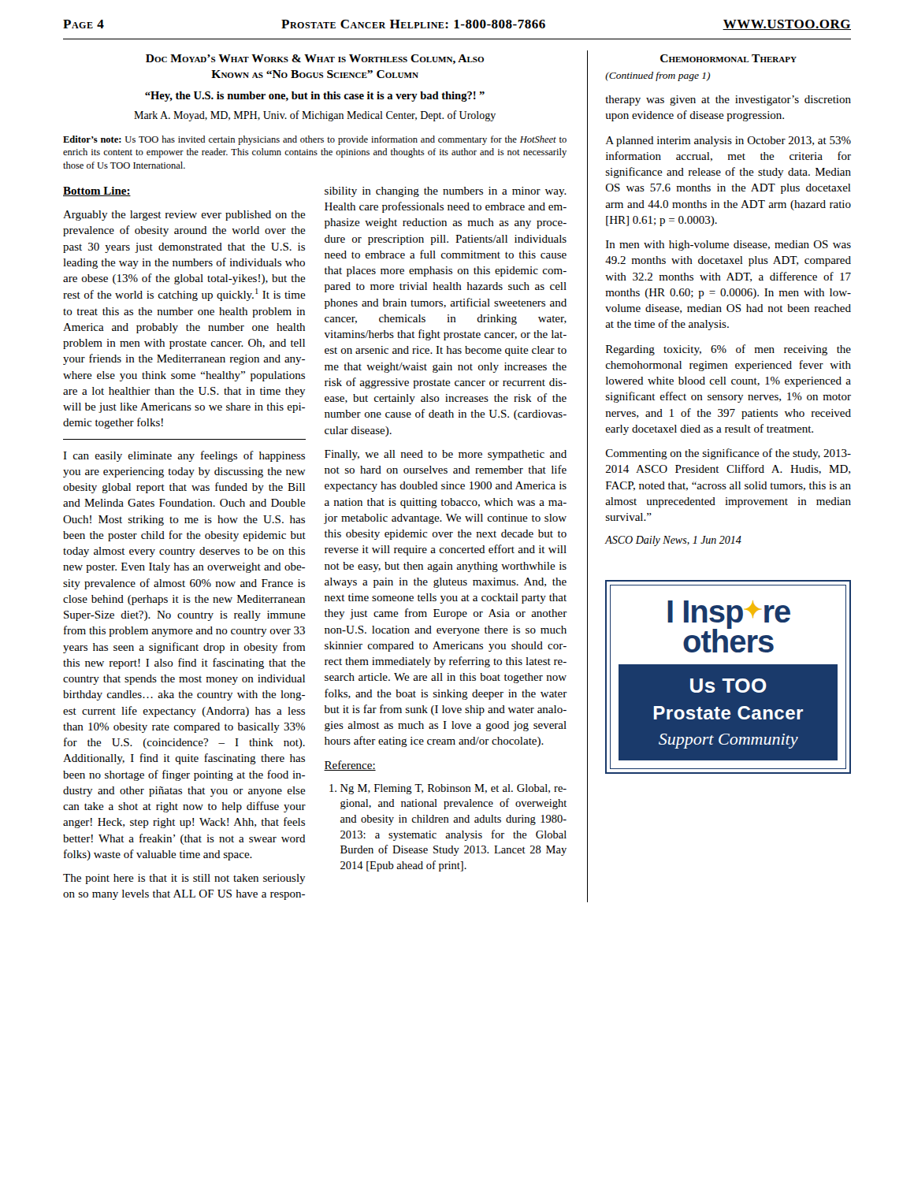Page 4 Prostate Cancer Helpline: 1-800-808-7866 WWW.USTOO.ORG
Doc Moyad’s What Works & What is Worthless Column, Also
Known as “No Bogus Science” Column
“Hey, the U.S. is number one, but in this case it is a very bad thing?! ”
Mark A. Moyad, MD, MPH, Univ. of Michigan Medical Center, Dept. of Urology
Editor’s note: Us TOO has invited certain physicians and others to provide information and commentary for the HotSheet to enrich its content to empower the reader. This column contains the opinions and thoughts of its author and is not necessarily those of Us TOO International.
Bottom Line:
Arguably the largest review ever published on the prevalence of obesity around the world over the past 30 years just demonstrated that the U.S. is leading the way in the numbers of individuals who are obese (13% of the global total-yikes!), but the rest of the world is catching up quickly.1 It is time to treat this as the number one health problem in America and probably the number one health problem in men with prostate cancer. Oh, and tell your friends in the Mediterranean region and anywhere else you think some “healthy” populations are a lot healthier than the U.S. that in time they will be just like Americans so we share in this epidemic together folks!
I can easily eliminate any feelings of happiness you are experiencing today by discussing the new obesity global report that was funded by the Bill and Melinda Gates Foundation. Ouch and Double Ouch! Most striking to me is how the U.S. has been the poster child for the obesity epidemic but today almost every country deserves to be on this new poster. Even Italy has an overweight and obesity prevalence of almost 60% now and France is close behind (perhaps it is the new Mediterranean Super-Size diet?). No country is really immune from this problem anymore and no country over 33 years has seen a significant drop in obesity from this new report! I also find it fascinating that the country that spends the most money on individual birthday candles… aka the country with the longest current life expectancy (Andorra) has a less than 10% obesity rate compared to basically 33% for the U.S. (coincidence? – I think not). Additionally, I find it quite fascinating there has been no shortage of finger pointing at the food industry and other piñatas that you or anyone else can take a shot at right now to help diffuse your anger! Heck, step right up! Wack! Ahh, that feels better! What a freakin’ (that is not a swear word folks) waste of valuable time and space.
The point here is that it is still not taken seriously on so many levels that ALL OF US have a responsibility in changing the numbers in a minor way. Health care professionals need to embrace and emphasize weight reduction as much as any procedure or prescription pill. Patients/all individuals need to embrace a full commitment to this cause that places more emphasis on this epidemic compared to more trivial health hazards such as cell phones and brain tumors, artificial sweeteners and cancer, chemicals in drinking water, vitamins/herbs that fight prostate cancer, or the latest on arsenic and rice. It has become quite clear to me that weight/waist gain not only increases the risk of aggressive prostate cancer or recurrent disease, but certainly also increases the risk of the number one cause of death in the U.S. (cardiovascular disease).
Finally, we all need to be more sympathetic and not so hard on ourselves and remember that life expectancy has doubled since 1900 and America is a nation that is quitting tobacco, which was a major metabolic advantage. We will continue to slow this obesity epidemic over the next decade but to reverse it will require a concerted effort and it will not be easy, but then again anything worthwhile is always a pain in the gluteus maximus. And, the next time someone tells you at a cocktail party that they just came from Europe or Asia or another non-U.S. location and everyone there is so much skinnier compared to Americans you should correct them immediately by referring to this latest research article. We are all in this boat together now folks, and the boat is sinking deeper in the water but it is far from sunk (I love ship and water analogies almost as much as I love a good jog several hours after eating ice cream and/or chocolate).
Reference:
Ng M, Fleming T, Robinson M, et al. Global, regional, and national prevalence of overweight and obesity in children and adults during 1980-2013: a systematic analysis for the Global Burden of Disease Study 2013. Lancet 28 May 2014 [Epub ahead of print].
Chemohormonal Therapy
(Continued from page 1)
therapy was given at the investigator’s discretion upon evidence of disease progression.
A planned interim analysis in October 2013, at 53% information accrual, met the criteria for significance and release of the study data. Median OS was 57.6 months in the ADT plus docetaxel arm and 44.0 months in the ADT arm (hazard ratio [HR] 0.61; p = 0.0003).
In men with high-volume disease, median OS was 49.2 months with docetaxel plus ADT, compared with 32.2 months with ADT, a difference of 17 months (HR 0.60; p = 0.0006). In men with low-volume disease, median OS had not been reached at the time of the analysis.
Regarding toxicity, 6% of men receiving the chemohormonal regimen experienced fever with lowered white blood cell count, 1% experienced a significant effect on sensory nerves, 1% on motor nerves, and 1 of the 397 patients who received early docetaxel died as a result of treatment.
Commenting on the significance of the study, 2013-2014 ASCO President Clifford A. Hudis, MD, FACP, noted that, “across all solid tumors, this is an almost unprecedented improvement in median survival.”
ASCO Daily News, 1 Jun 2014
I Insp✦re
others
Us TOO
Prostate Cancer
Support Community